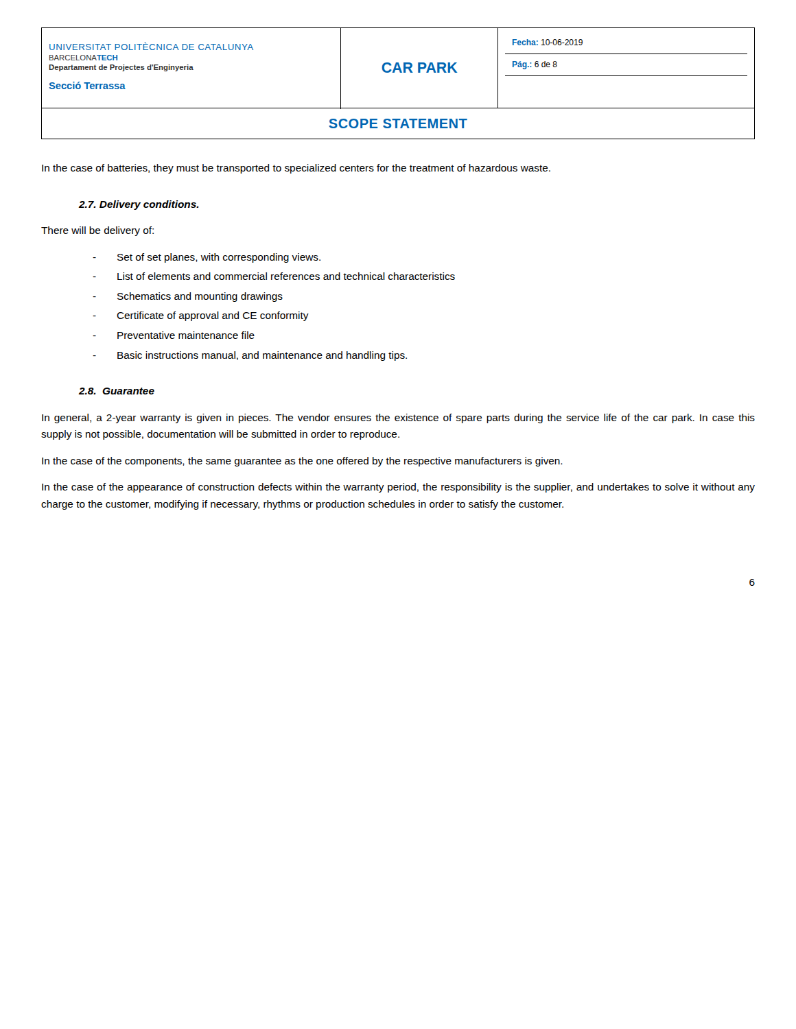| UNIVERSITAT POLITÈCNICA DE CATALUNYA BARCELONA TECH Departament de Projectes d'Enginyeria Secció Terrassa | CAR PARK | / Fecha: 10-06-2019 / / Pág.: 6 de 8 / |
| SCOPE STATEMENT |
In the case of batteries, they must be transported to specialized centers for the treatment of hazardous waste.
2.7. Delivery conditions.
There will be delivery of:
Set of set planes, with corresponding views.
List of elements and commercial references and technical characteristics
Schematics and mounting drawings
Certificate of approval and CE conformity
Preventative maintenance file
Basic instructions manual, and maintenance and handling tips.
2.8. Guarantee
In general, a 2-year warranty is given in pieces. The vendor ensures the existence of spare parts during the service life of the car park. In case this supply is not possible, documentation will be submitted in order to reproduce.
In the case of the components, the same guarantee as the one offered by the respective manufacturers is given.
In the case of the appearance of construction defects within the warranty period, the responsibility is the supplier, and undertakes to solve it without any charge to the customer, modifying if necessary, rhythms or production schedules in order to satisfy the customer.
6